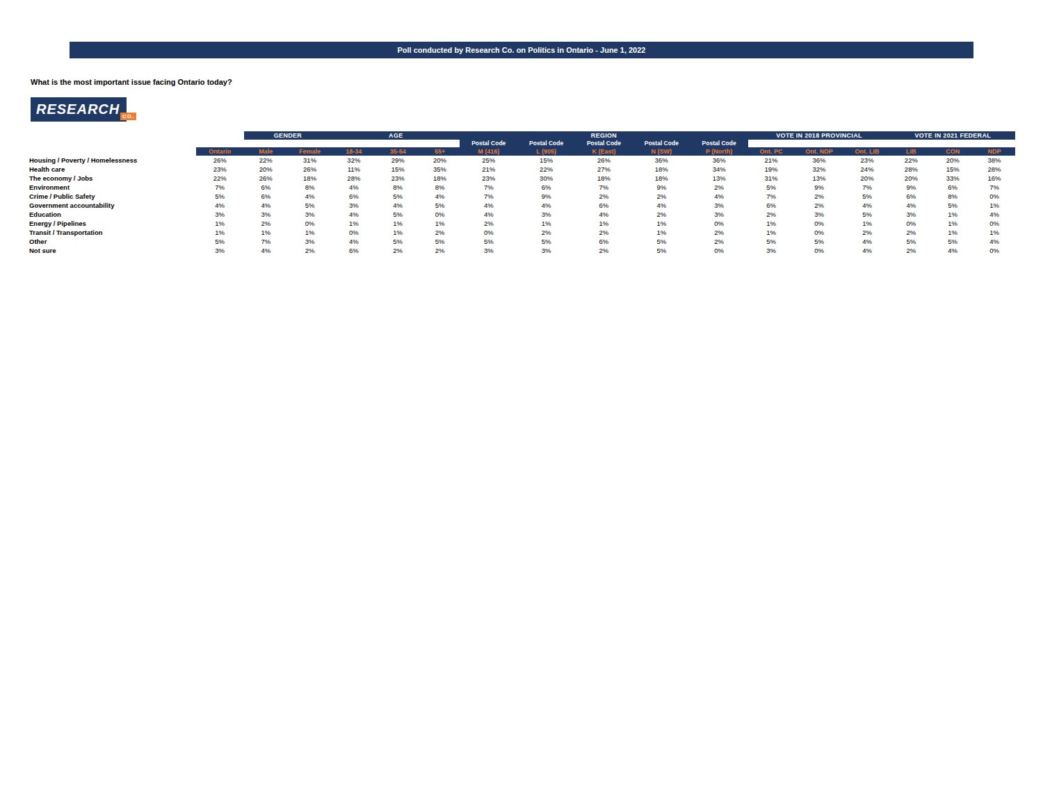Poll conducted by Research Co. on Politics in Ontario - June 1, 2022
What is the most important issue facing Ontario today?
RESEARCHCO.
| | | GENDER | AGE | REGION | VOTE IN 2018 PROVINCIAL | VOTE IN 2021 FEDERAL |
| --- | --- | --- | --- | --- | --- | --- |
| | | | | | | | Postal Code | Postal Code | Postal Code | Postal Code | Postal Code | | | | | | |
| | Ontario | Male | Female | 18-34 | 35-54 | 55+ | M (416) | L (905) | K (East) | N (SW) | P (North) | Ont. PC | Ont. NDP | Ont. LIB | LIB | CON | NDP |
| Housing / Poverty / Homelessness | 26% | 22% | 31% | 32% | 29% | 20% | 25% | 15% | 26% | 36% | 36% | 21% | 36% | 23% | 22% | 20% | 38% |
| Health care | 23% | 20% | 26% | 11% | 15% | 35% | 21% | 22% | 27% | 18% | 34% | 19% | 32% | 24% | 28% | 15% | 28% |
| The economy / Jobs | 22% | 26% | 18% | 28% | 23% | 18% | 23% | 30% | 18% | 18% | 13% | 31% | 13% | 20% | 20% | 33% | 16% |
| Environment | 7% | 6% | 8% | 4% | 8% | 8% | 7% | 6% | 7% | 9% | 2% | 5% | 9% | 7% | 9% | 6% | 7% |
| Crime / Public Safety | 5% | 6% | 4% | 6% | 5% | 4% | 7% | 9% | 2% | 2% | 4% | 7% | 2% | 5% | 6% | 8% | 0% |
| Government accountability | 4% | 4% | 5% | 3% | 4% | 5% | 4% | 4% | 6% | 4% | 3% | 6% | 2% | 4% | 4% | 5% | 1% |
| Education | 3% | 3% | 3% | 4% | 5% | 0% | 4% | 3% | 4% | 2% | 3% | 2% | 3% | 5% | 3% | 1% | 4% |
| Energy / Pipelines | 1% | 2% | 0% | 1% | 1% | 1% | 2% | 1% | 1% | 1% | 0% | 1% | 0% | 1% | 0% | 1% | 0% |
| Transit / Transportation | 1% | 1% | 1% | 0% | 1% | 2% | 0% | 2% | 2% | 1% | 2% | 1% | 0% | 2% | 2% | 1% | 1% |
| Other | 5% | 7% | 3% | 4% | 5% | 5% | 5% | 5% | 6% | 5% | 2% | 5% | 5% | 4% | 5% | 5% | 4% |
| Not sure | 3% | 4% | 2% | 6% | 2% | 2% | 3% | 3% | 2% | 5% | 0% | 3% | 0% | 4% | 2% | 4% | 0% |